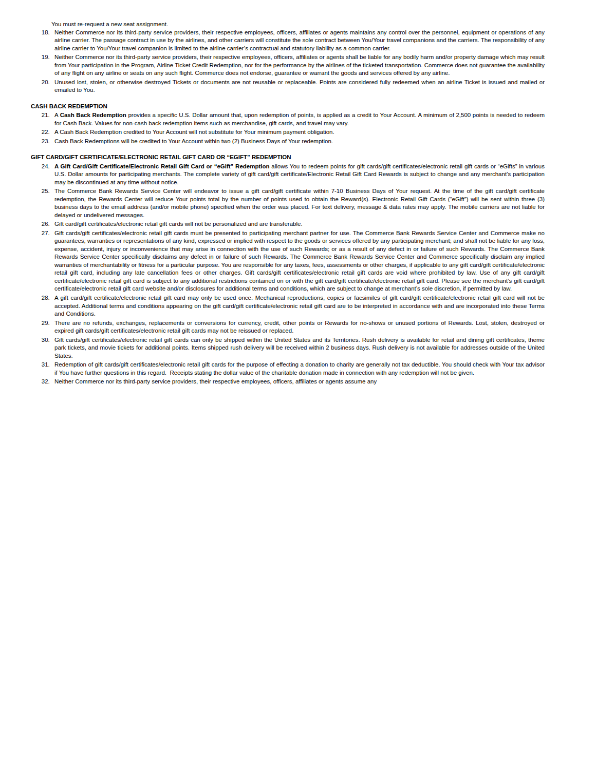You must re-request a new seat assignment.
Neither Commerce nor its third-party service providers, their respective employees, officers, affiliates or agents maintains any control over the personnel, equipment or operations of any airline carrier. The passage contract in use by the airlines, and other carriers will constitute the sole contract between You/Your travel companions and the carriers. The responsibility of any airline carrier to You/Your travel companion is limited to the airline carrier’s contractual and statutory liability as a common carrier.
Neither Commerce nor its third-party service providers, their respective employees, officers, affiliates or agents shall be liable for any bodily harm and/or property damage which may result from Your participation in the Program, Airline Ticket Credit Redemption, nor for the performance by the airlines of the ticketed transportation. Commerce does not guarantee the availability of any flight on any airline or seats on any such flight. Commerce does not endorse, guarantee or warrant the goods and services offered by any airline.
Unused lost, stolen, or otherwise destroyed Tickets or documents are not reusable or replaceable. Points are considered fully redeemed when an airline Ticket is issued and mailed or emailed to You.
Cash Back Redemption
A Cash Back Redemption provides a specific U.S. Dollar amount that, upon redemption of points, is applied as a credit to Your Account. A minimum of 2,500 points is needed to redeem for Cash Back. Values for non-cash back redemption items such as merchandise, gift cards, and travel may vary.
A Cash Back Redemption credited to Your Account will not substitute for Your minimum payment obligation.
Cash Back Redemptions will be credited to Your Account within two (2) Business Days of Your redemption.
Gift Card/Gift Certificate/Electronic Retail Gift Card or “eGift” Redemption
A Gift Card/Gift Certificate/Electronic Retail Gift Card or “eGift” Redemption allows You to redeem points for gift cards/gift certificates/electronic retail gift cards or “eGifts” in various U.S. Dollar amounts for participating merchants. The complete variety of gift card/gift certificate/Electronic Retail Gift Card Rewards is subject to change and any merchant’s participation may be discontinued at any time without notice.
The Commerce Bank Rewards Service Center will endeavor to issue a gift card/gift certificate within 7-10 Business Days of Your request. At the time of the gift card/gift certificate redemption, the Rewards Center will reduce Your points total by the number of points used to obtain the Reward(s). Electronic Retail Gift Cards (“eGift”) will be sent within three (3) business days to the email address (and/or mobile phone) specified when the order was placed. For text delivery, message & data rates may apply. The mobile carriers are not liable for delayed or undelivered messages.
Gift card/gift certificates/electronic retail gift cards will not be personalized and are transferable.
Gift cards/gift certificates/electronic retail gift cards must be presented to participating merchant partner for use. The Commerce Bank Rewards Service Center and Commerce make no guarantees, warranties or representations of any kind, expressed or implied with respect to the goods or services offered by any participating merchant; and shall not be liable for any loss, expense, accident, injury or inconvenience that may arise in connection with the use of such Rewards; or as a result of any defect in or failure of such Rewards. The Commerce Bank Rewards Service Center specifically disclaims any defect in or failure of such Rewards. The Commerce Bank Rewards Service Center and Commerce specifically disclaim any implied warranties of merchantability or fitness for a particular purpose. You are responsible for any taxes, fees, assessments or other charges, if applicable to any gift card/gift certificate/electronic retail gift card, including any late cancellation fees or other charges. Gift cards/gift certificates/electronic retail gift cards are void where prohibited by law. Use of any gift card/gift certificate/electronic retail gift card is subject to any additional restrictions contained on or with the gift card/gift certificate/electronic retail gift card. Please see the merchant’s gift card/gift certificate/electronic retail gift card website and/or disclosures for additional terms and conditions, which are subject to change at merchant’s sole discretion, if permitted by law.
A gift card/gift certificate/electronic retail gift card may only be used once. Mechanical reproductions, copies or facsimiles of gift card/gift certificate/electronic retail gift card will not be accepted. Additional terms and conditions appearing on the gift card/gift certificate/electronic retail gift card are to be interpreted in accordance with and are incorporated into these Terms and Conditions.
There are no refunds, exchanges, replacements or conversions for currency, credit, other points or Rewards for no-shows or unused portions of Rewards. Lost, stolen, destroyed or expired gift cards/gift certificates/electronic retail gift cards may not be reissued or replaced.
Gift cards/gift certificates/electronic retail gift cards can only be shipped within the United States and its Territories. Rush delivery is available for retail and dining gift certificates, theme park tickets, and movie tickets for additional points. Items shipped rush delivery will be received within 2 business days. Rush delivery is not available for addresses outside of the United States.
Redemption of gift cards/gift certificates/electronic retail gift cards for the purpose of effecting a donation to charity are generally not tax deductible. You should check with Your tax advisor if You have further questions in this regard. Receipts stating the dollar value of the charitable donation made in connection with any redemption will not be given.
Neither Commerce nor its third-party service providers, their respective employees, officers, affiliates or agents assume any